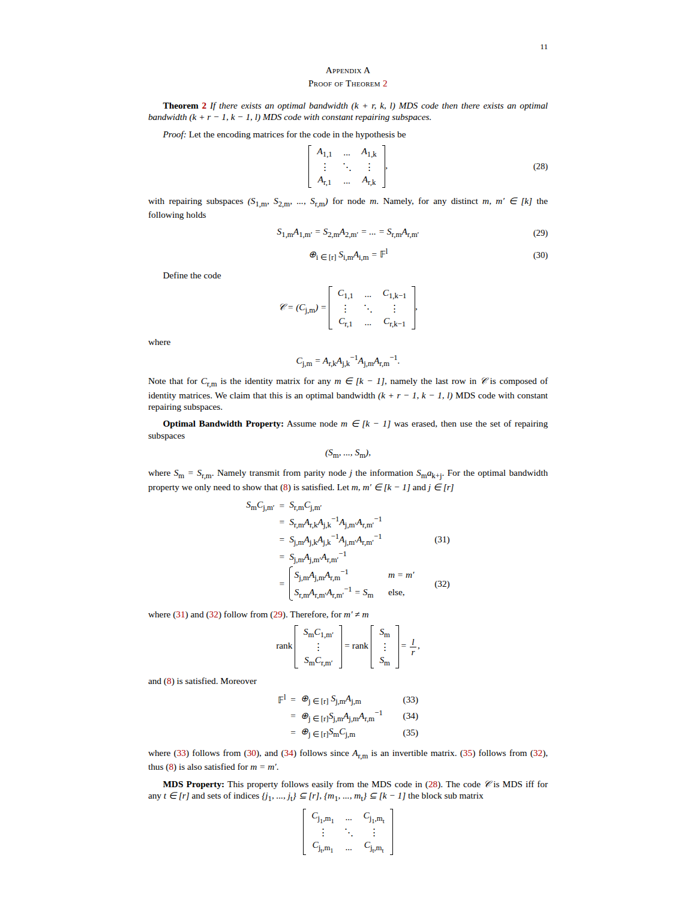11
Appendix A
Proof of Theorem 2
Theorem 2 If there exists an optimal bandwidth (k + r, k, l) MDS code then there exists an optimal bandwidth (k + r − 1, k − 1, l) MDS code with constant repairing subspaces.
Proof: Let the encoding matrices for the code in the hypothesis be
| A 1,1 | ... | A 1,k |
| ⋮ | ⋱ | ⋮ |
| A r,1 | ... | A r,k |
, (28)
with repairing subspaces (S1,m, S2,m, ..., Sr,m) for node m. Namely, for any distinct m, m′ ∈ [k] the following holds
S1,mA1,m′ = S2,mA2,m′ = ... = Sr,mAr,m′ (29)
⊕i ∈ [r] Si,mAi,m = 𝔽l (30)
Define the code
𝒞 = (Cj,m) =
| C 1,1 | ... | C 1,k−1 |
| ⋮ | ⋱ | ⋮ |
| C r,1 | ... | C r,k−1 |
,
where
Cj,m = Ar,kAj,k−1Aj,mAr,m−1.
Note that for Cr,m is the identity matrix for any m ∈ [k − 1], namely the last row in 𝒞 is composed of identity matrices. We claim that this is an optimal bandwidth (k + r − 1, k − 1, l) MDS code with constant repairing subspaces.
Optimal Bandwidth Property: Assume node m ∈ [k − 1] was erased, then use the set of repairing subspaces
(Sm, ..., Sm),
where Sm = Sr,m. Namely transmit from parity node j the information Smak+j. For the optimal bandwidth property we only need to show that (8) is satisfied. Let m, m′ ∈ [k − 1] and j ∈ [r]
| S m C j,m′ | = | S r,m C j,m′ | |
| | = | S r,m A r,k A j,k −1 A j,m′ A r,m′ −1 | |
| | = | S j,m A j,k A j,k −1 A j,m′ A r,m′ −1 | (31) |
| | = | S j,m A j,m′ A r,m′ −1 | |
| | = | / S j,m A j,m A r,m −1 / m = m′ / / S r,m A r,m′ A r,m′ −1 = S m / else, / | (32) |
where (31) and (32) follow from (29). Therefore, for m′ ≠ m
rank
| S m C 1,m′ |
| ⋮ |
| S m C r,m′ |
= rank
| S m |
| ⋮ |
| S m |
= lr,
and (8) is satisfied. Moreover
| 𝔽 l | = | ⊕ j ∈ [r] S j,m A j,m | (33) |
| | = | ⊕ j ∈ [r] S j,m A j,m A r,m −1 | (34) |
| | = | ⊕ j ∈ [r] S m C j,m | (35) |
where (33) follows from (30), and (34) follows since Ar,m is an invertible matrix. (35) follows from (32), thus (8) is also satisfied for m = m′.
MDS Property: This property follows easily from the MDS code in (28). The code 𝒞 is MDS iff for any t ∈ [r] and sets of indices {j1, ..., jt} ⊆ [r], {m1, ..., mt} ⊆ [k − 1] the block sub matrix
| C j 1 ,m 1 | ... | C j 1 ,m t |
| ⋮ | ⋱ | ⋮ |
| C j t ,m 1 | ... | C j t ,m t |